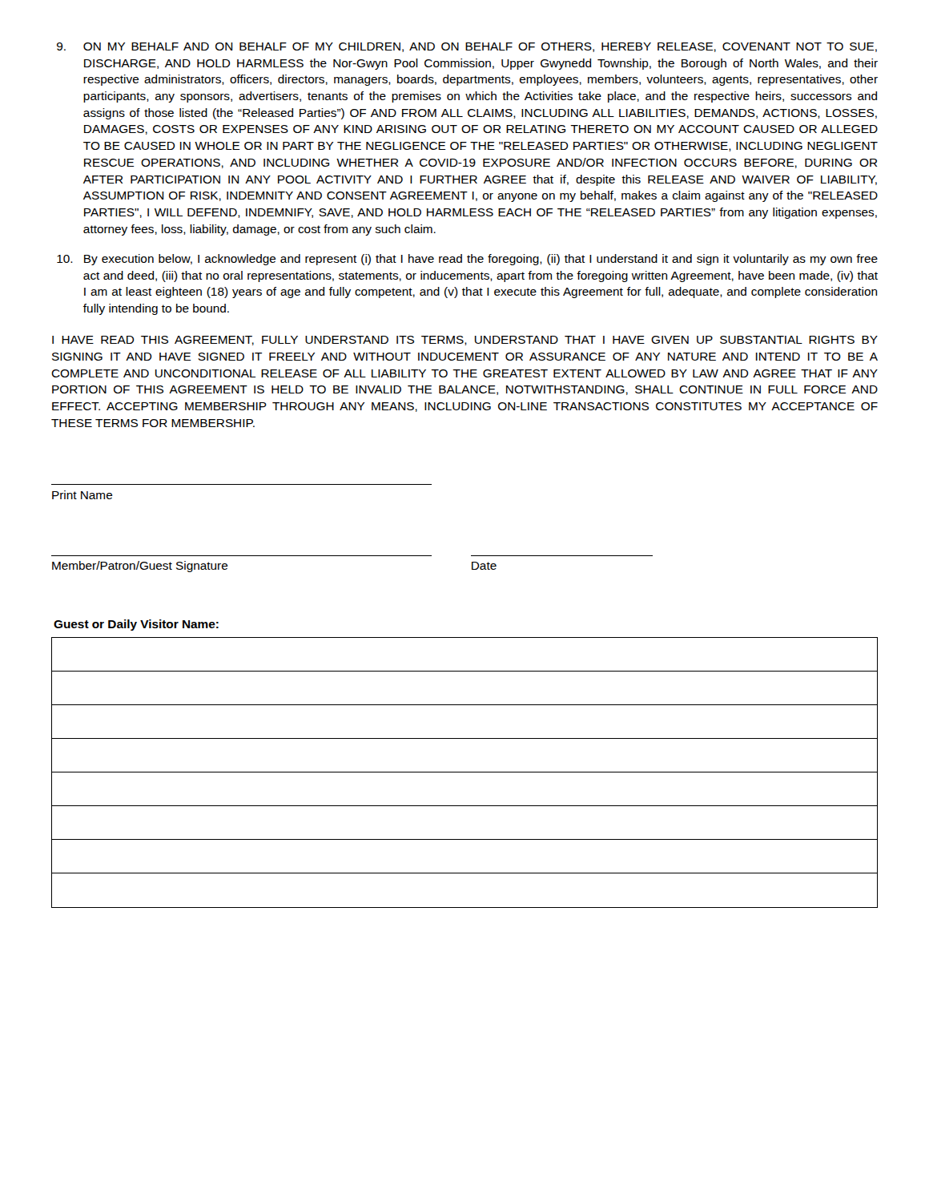9. ON MY BEHALF AND ON BEHALF OF MY CHILDREN, AND ON BEHALF OF OTHERS, HEREBY RELEASE, COVENANT NOT TO SUE, DISCHARGE, AND HOLD HARMLESS the Nor-Gwyn Pool Commission, Upper Gwynedd Township, the Borough of North Wales, and their respective administrators, officers, directors, managers, boards, departments, employees, members, volunteers, agents, representatives, other participants, any sponsors, advertisers, tenants of the premises on which the Activities take place, and the respective heirs, successors and assigns of those listed (the “Released Parties”) OF AND FROM ALL CLAIMS, INCLUDING ALL LIABILITIES, DEMANDS, ACTIONS, LOSSES, DAMAGES, COSTS OR EXPENSES OF ANY KIND ARISING OUT OF OR RELATING THERETO ON MY ACCOUNT CAUSED OR ALLEGED TO BE CAUSED IN WHOLE OR IN PART BY THE NEGLIGENCE OF THE "RELEASED PARTIES" OR OTHERWISE, INCLUDING NEGLIGENT RESCUE OPERATIONS, AND INCLUDING WHETHER A COVID-19 EXPOSURE AND/OR INFECTION OCCURS BEFORE, DURING OR AFTER PARTICIPATION IN ANY POOL ACTIVITY AND I FURTHER AGREE that if, despite this RELEASE AND WAIVER OF LIABILITY, ASSUMPTION OF RISK, INDEMNITY AND CONSENT AGREEMENT I, or anyone on my behalf, makes a claim against any of the "RELEASED PARTIES", I WILL DEFEND, INDEMNIFY, SAVE, AND HOLD HARMLESS EACH OF THE “RELEASED PARTIES” from any litigation expenses, attorney fees, loss, liability, damage, or cost from any such claim.
10. By execution below, I acknowledge and represent (i) that I have read the foregoing, (ii) that I understand it and sign it voluntarily as my own free act and deed, (iii) that no oral representations, statements, or inducements, apart from the foregoing written Agreement, have been made, (iv) that I am at least eighteen (18) years of age and fully competent, and (v) that I execute this Agreement for full, adequate, and complete consideration fully intending to be bound.
I HAVE READ THIS AGREEMENT, FULLY UNDERSTAND ITS TERMS, UNDERSTAND THAT I HAVE GIVEN UP SUBSTANTIAL RIGHTS BY SIGNING IT AND HAVE SIGNED IT FREELY AND WITHOUT INDUCEMENT OR ASSURANCE OF ANY NATURE AND INTEND IT TO BE A COMPLETE AND UNCONDITIONAL RELEASE OF ALL LIABILITY TO THE GREATEST EXTENT ALLOWED BY LAW AND AGREE THAT IF ANY PORTION OF THIS AGREEMENT IS HELD TO BE INVALID THE BALANCE, NOTWITHSTANDING, SHALL CONTINUE IN FULL FORCE AND EFFECT. ACCEPTING MEMBERSHIP THROUGH ANY MEANS, INCLUDING ON-LINE TRANSACTIONS CONSTITUTES MY ACCEPTANCE OF THESE TERMS FOR MEMBERSHIP.
Print Name
Member/Patron/Guest Signature
Date
Guest or Daily Visitor Name: